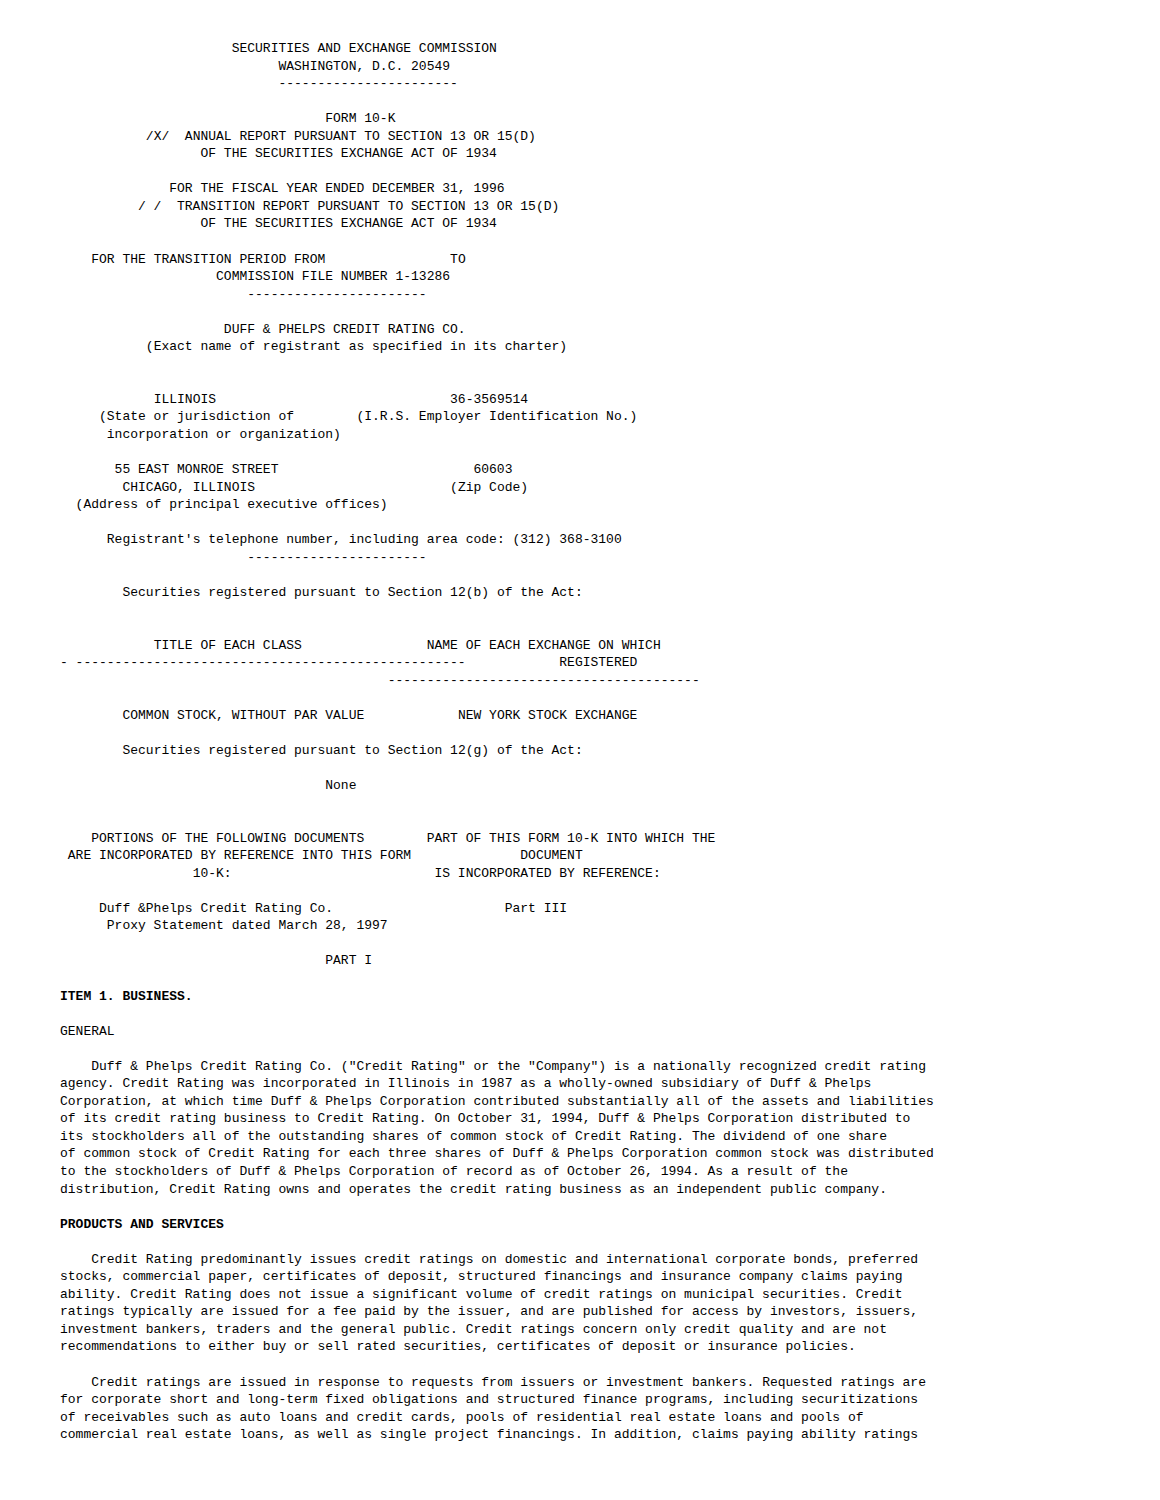SECURITIES AND EXCHANGE COMMISSION
                            WASHINGTON, D.C. 20549
                            -----------------------

                                  FORM 10-K
           /X/  ANNUAL REPORT PURSUANT TO SECTION 13 OR 15(D)
                  OF THE SECURITIES EXCHANGE ACT OF 1934

              FOR THE FISCAL YEAR ENDED DECEMBER 31, 1996
          / /  TRANSITION REPORT PURSUANT TO SECTION 13 OR 15(D)
                  OF THE SECURITIES EXCHANGE ACT OF 1934

    FOR THE TRANSITION PERIOD FROM                TO
                    COMMISSION FILE NUMBER 1-13286
                        -----------------------

                     DUFF & PHELPS CREDIT RATING CO.
           (Exact name of registrant as specified in its charter)


            ILLINOIS                              36-3569514
     (State or jurisdiction of        (I.R.S. Employer Identification No.)
      incorporation or organization)

       55 EAST MONROE STREET                         60603
        CHICAGO, ILLINOIS                         (Zip Code)
  (Address of principal executive offices)

      Registrant's telephone number, including area code: (312) 368-3100
                        -----------------------

        Securities registered pursuant to Section 12(b) of the Act:


            TITLE OF EACH CLASS                NAME OF EACH EXCHANGE ON WHICH
- --------------------------------------------------            REGISTERED
                                          ----------------------------------------

        COMMON STOCK, WITHOUT PAR VALUE            NEW YORK STOCK EXCHANGE

        Securities registered pursuant to Section 12(g) of the Act:

                                  None


    PORTIONS OF THE FOLLOWING DOCUMENTS        PART OF THIS FORM 10-K INTO WHICH THE
 ARE INCORPORATED BY REFERENCE INTO THIS FORM              DOCUMENT
                 10-K:                          IS INCORPORATED BY REFERENCE:

     Duff &Phelps Credit Rating Co.                      Part III
      Proxy Statement dated March 28, 1997

                                  PART I
ITEM 1. BUSINESS.
GENERAL
    Duff & Phelps Credit Rating Co. ("Credit Rating" or the "Company") is a nationally recognized credit rating
agency. Credit Rating was incorporated in Illinois in 1987 as a wholly-owned subsidiary of Duff & Phelps
Corporation, at which time Duff & Phelps Corporation contributed substantially all of the assets and liabilities
of its credit rating business to Credit Rating. On October 31, 1994, Duff & Phelps Corporation distributed to
its stockholders all of the outstanding shares of common stock of Credit Rating. The dividend of one share
of common stock of Credit Rating for each three shares of Duff & Phelps Corporation common stock was distributed
to the stockholders of Duff & Phelps Corporation of record as of October 26, 1994. As a result of the
distribution, Credit Rating owns and operates the credit rating business as an independent public company.
PRODUCTS AND SERVICES
    Credit Rating predominantly issues credit ratings on domestic and international corporate bonds, preferred
stocks, commercial paper, certificates of deposit, structured financings and insurance company claims paying
ability. Credit Rating does not issue a significant volume of credit ratings on municipal securities. Credit
ratings typically are issued for a fee paid by the issuer, and are published for access by investors, issuers,
investment bankers, traders and the general public. Credit ratings concern only credit quality and are not
recommendations to either buy or sell rated securities, certificates of deposit or insurance policies.
    Credit ratings are issued in response to requests from issuers or investment bankers. Requested ratings are
for corporate short and long-term fixed obligations and structured finance programs, including securitizations
of receivables such as auto loans and credit cards, pools of residential real estate loans and pools of
commercial real estate loans, as well as single project financings. In addition, claims paying ability ratings